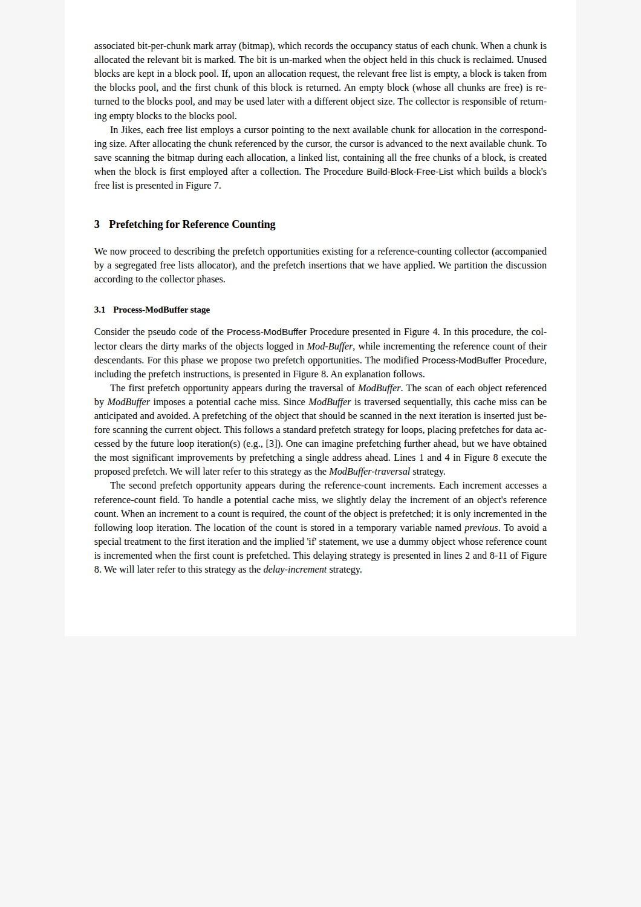associated bit-per-chunk mark array (bitmap), which records the occupancy status of each chunk. When a chunk is allocated the relevant bit is marked. The bit is un-marked when the object held in this chuck is reclaimed. Unused blocks are kept in a block pool. If, upon an allocation request, the relevant free list is empty, a block is taken from the blocks pool, and the first chunk of this block is returned. An empty block (whose all chunks are free) is returned to the blocks pool, and may be used later with a different object size. The collector is responsible of returning empty blocks to the blocks pool.
In Jikes, each free list employs a cursor pointing to the next available chunk for allocation in the corresponding size. After allocating the chunk referenced by the cursor, the cursor is advanced to the next available chunk. To save scanning the bitmap during each allocation, a linked list, containing all the free chunks of a block, is created when the block is first employed after a collection. The Procedure Build-Block-Free-List which builds a block's free list is presented in Figure 7.
3 Prefetching for Reference Counting
We now proceed to describing the prefetch opportunities existing for a reference-counting collector (accompanied by a segregated free lists allocator), and the prefetch insertions that we have applied. We partition the discussion according to the collector phases.
3.1 Process-ModBuffer stage
Consider the pseudo code of the Process-ModBuffer Procedure presented in Figure 4. In this procedure, the collector clears the dirty marks of the objects logged in Mod-Buffer, while incrementing the reference count of their descendants. For this phase we propose two prefetch opportunities. The modified Process-ModBuffer Procedure, including the prefetch instructions, is presented in Figure 8. An explanation follows.
The first prefetch opportunity appears during the traversal of ModBuffer. The scan of each object referenced by ModBuffer imposes a potential cache miss. Since ModBuffer is traversed sequentially, this cache miss can be anticipated and avoided. A prefetching of the object that should be scanned in the next iteration is inserted just before scanning the current object. This follows a standard prefetch strategy for loops, placing prefetches for data accessed by the future loop iteration(s) (e.g., [3]). One can imagine prefetching further ahead, but we have obtained the most significant improvements by prefetching a single address ahead. Lines 1 and 4 in Figure 8 execute the proposed prefetch. We will later refer to this strategy as the ModBuffer-traversal strategy.
The second prefetch opportunity appears during the reference-count increments. Each increment accesses a reference-count field. To handle a potential cache miss, we slightly delay the increment of an object's reference count. When an increment to a count is required, the count of the object is prefetched; it is only incremented in the following loop iteration. The location of the count is stored in a temporary variable named previous. To avoid a special treatment to the first iteration and the implied 'if' statement, we use a dummy object whose reference count is incremented when the first count is prefetched. This delaying strategy is presented in lines 2 and 8-11 of Figure 8. We will later refer to this strategy as the delay-increment strategy.